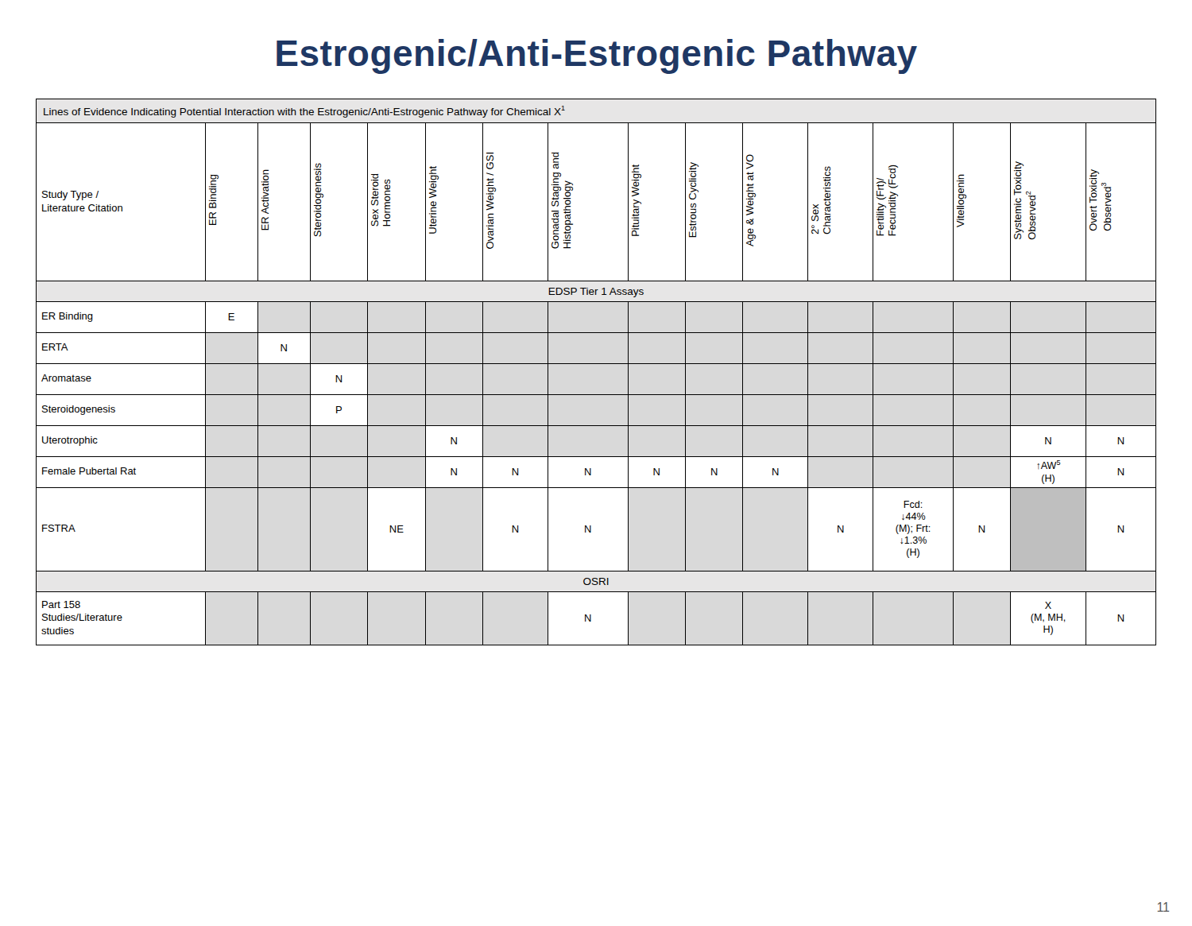Estrogenic/Anti-Estrogenic Pathway
| Lines of Evidence Indicating Potential Interaction with the Estrogenic/Anti-Estrogenic Pathway for Chemical X 1 |
| Study Type / Literature Citation | ER Binding | ER Activation | Steroidogenesis | Sex Steroid Hormones | Uterine Weight | Ovarian Weight / GSI | Gonadal Staging and Histopathology | Pituitary Weight | Estrous Cyclicity | Age & Weight at VO | 2° Sex Characteristics | Fertility (Frt)/ Fecundity (Fcd) | Vitellogenin | Systemic Toxicity Observed 2 | Overt Toxicity Observed 3 |
| EDSP Tier 1 Assays |
| ER Binding | E | | | | | | | | | | | | | | |
| ERTA | | N | | | | | | | | | | | | | |
| Aromatase | | | N | | | | | | | | | | | | |
| Steroidogenesis | | | P | | | | | | | | | | | | |
| Uterotrophic | | | | | N | | | | | | | | | N | N |
| Female Pubertal Rat | | | | | N | N | N | N | N | N | | | | ↑AW 5 (H) | N |
| FSTRA | | | | NE | | N | N | | | | N | Fcd: ↓44% (M); Frt: ↓1.3% (H) | N | | N |
| OSRI |
| Part 158 Studies/Literature studies | | | | | | | N | | | | | | | X (M, MH, H) | N |
11